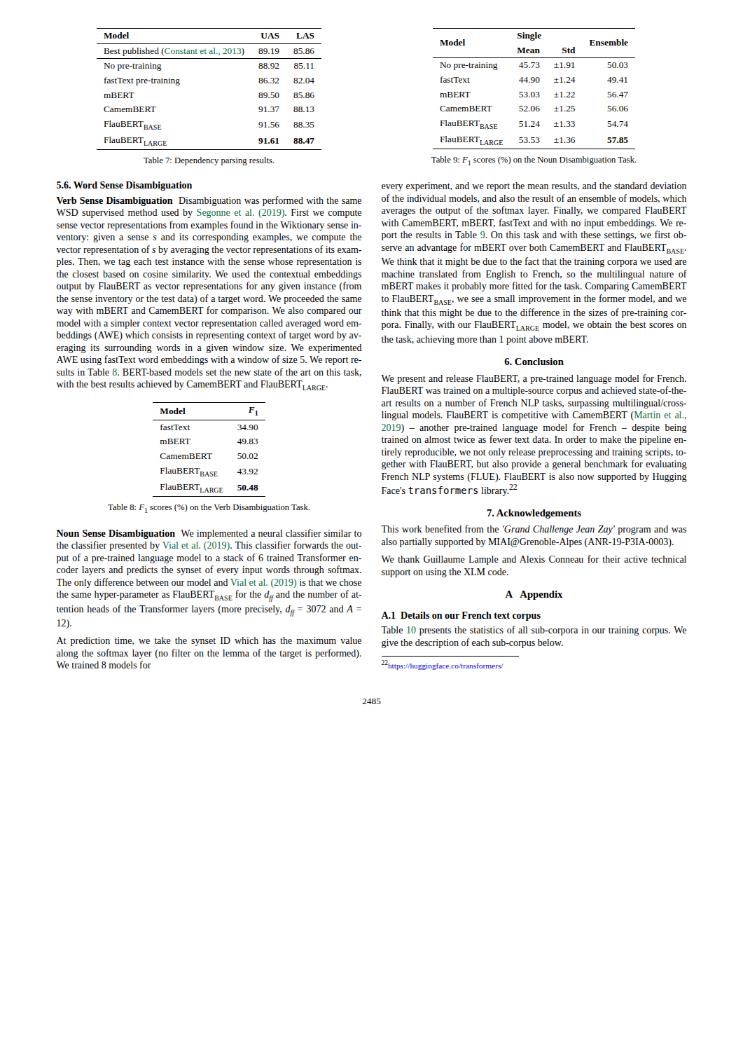| Model | UAS | LAS |
| --- | --- | --- |
| Best published ( Constant et al., 2013 ) | 89.19 | 85.86 |
| No pre-training | 88.92 | 85.11 |
| fastText pre-training | 86.32 | 82.04 |
| mBERT | 89.50 | 85.86 |
| CamemBERT | 91.37 | 88.13 |
| FlauBERT BASE | 91.56 | 88.35 |
| FlauBERT LARGE | 91.61 | 88.47 |
Table 7: Dependency parsing results.
5.6. Word Sense Disambiguation
Verb Sense Disambiguation Disambiguation was performed with the same WSD supervised method used by Segonne et al. (2019). First we compute sense vector representations from examples found in the Wiktionary sense inventory: given a sense s and its corresponding examples, we compute the vector representation of s by averaging the vector representations of its examples. Then, we tag each test instance with the sense whose representation is the closest based on cosine similarity. We used the contextual embeddings output by FlauBERT as vector representations for any given instance (from the sense inventory or the test data) of a target word. We proceeded the same way with mBERT and CamemBERT for comparison. We also compared our model with a simpler context vector representation called averaged word embeddings (AWE) which consists in representing context of target word by averaging its surrounding words in a given window size. We experimented AWE using fastText word embeddings with a window of size 5. We report results in Table 8. BERT-based models set the new state of the art on this task, with the best results achieved by CamemBERT and FlauBERTLARGE.
| Model | F 1 |
| --- | --- |
| fastText | 34.90 |
| mBERT | 49.83 |
| CamemBERT | 50.02 |
| FlauBERT BASE | 43.92 |
| FlauBERT LARGE | 50.48 |
Table 8: F1 scores (%) on the Verb Disambiguation Task.
Noun Sense Disambiguation We implemented a neural classifier similar to the classifier presented by Vial et al. (2019). This classifier forwards the output of a pre-trained language model to a stack of 6 trained Transformer encoder layers and predicts the synset of every input words through softmax. The only difference between our model and Vial et al. (2019) is that we chose the same hyper-parameter as FlauBERTBASE for the dff and the number of attention heads of the Transformer layers (more precisely, dff = 3072 and A = 12).
At prediction time, we take the synset ID which has the maximum value along the softmax layer (no filter on the lemma of the target is performed). We trained 8 models for
| Model | Single | Ensemble |
| --- | --- | --- |
| Mean | Std |
| No pre-training | 45.73 | ±1.91 | 50.03 |
| fastText | 44.90 | ±1.24 | 49.41 |
| mBERT | 53.03 | ±1.22 | 56.47 |
| CamemBERT | 52.06 | ±1.25 | 56.06 |
| FlauBERT BASE | 51.24 | ±1.33 | 54.74 |
| FlauBERT LARGE | 53.53 | ±1.36 | 57.85 |
Table 9: F1 scores (%) on the Noun Disambiguation Task.
every experiment, and we report the mean results, and the standard deviation of the individual models, and also the result of an ensemble of models, which averages the output of the softmax layer. Finally, we compared FlauBERT with CamemBERT, mBERT, fastText and with no input embeddings. We report the results in Table 9. On this task and with these settings, we first observe an advantage for mBERT over both CamemBERT and FlauBERTBASE. We think that it might be due to the fact that the training corpora we used are machine translated from English to French, so the multilingual nature of mBERT makes it probably more fitted for the task. Comparing CamemBERT to FlauBERTBASE, we see a small improvement in the former model, and we think that this might be due to the difference in the sizes of pre-training corpora. Finally, with our FlauBERTLARGE model, we obtain the best scores on the task, achieving more than 1 point above mBERT.
6. Conclusion
We present and release FlauBERT, a pre-trained language model for French. FlauBERT was trained on a multiple-source corpus and achieved state-of-the-art results on a number of French NLP tasks, surpassing multilingual/cross-lingual models. FlauBERT is competitive with CamemBERT (Martin et al., 2019) – another pre-trained language model for French – despite being trained on almost twice as fewer text data. In order to make the pipeline entirely reproducible, we not only release preprocessing and training scripts, together with FlauBERT, but also provide a general benchmark for evaluating French NLP systems (FLUE). FlauBERT is also now supported by Hugging Face's transformers library.22
7. Acknowledgements
This work benefited from the 'Grand Challenge Jean Zay' program and was also partially supported by MIAI@Grenoble-Alpes (ANR-19-P3IA-0003).
We thank Guillaume Lample and Alexis Conneau for their active technical support on using the XLM code.
A Appendix
A.1 Details on our French text corpus
Table 10 presents the statistics of all sub-corpora in our training corpus. We give the description of each sub-corpus below.
22https://huggingface.co/transformers/
2485